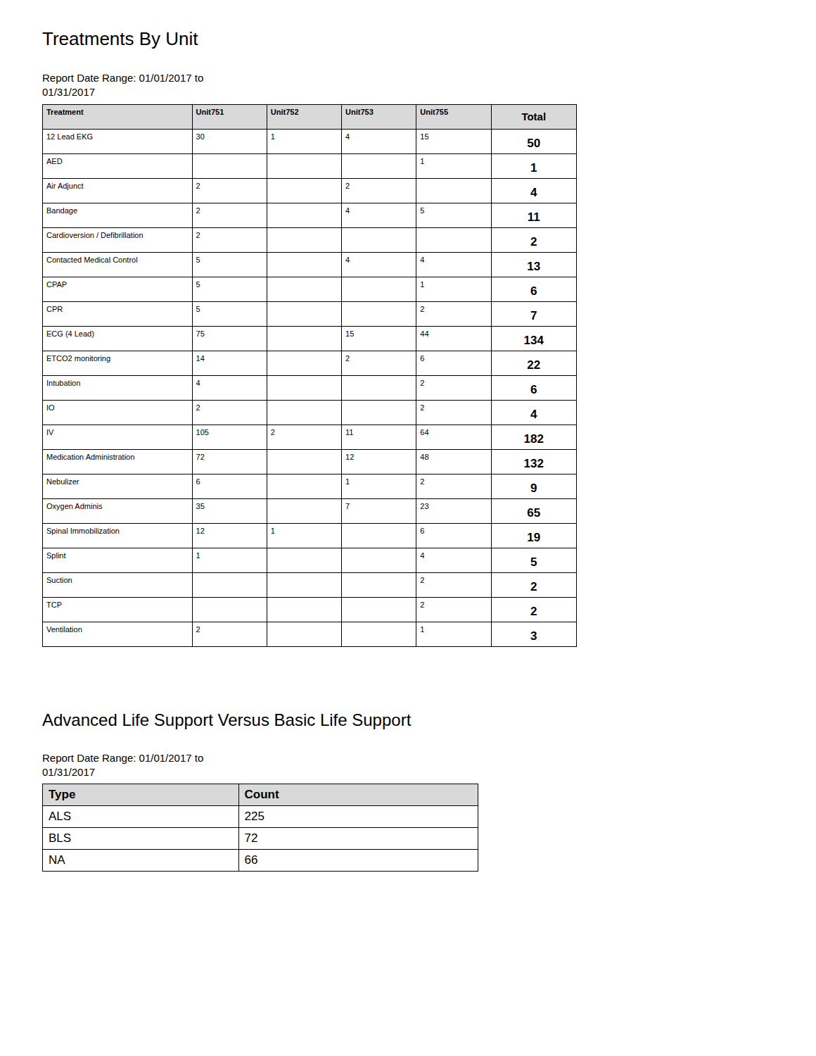Treatments By Unit
Report Date Range: 01/01/2017 to
01/31/2017
| Treatment | Unit751 | Unit752 | Unit753 | Unit755 | Total |
| --- | --- | --- | --- | --- | --- |
| 12 Lead EKG | 30 | 1 | 4 | 15 | 50 |
| AED | | | | 1 | 1 |
| Air Adjunct | 2 | | 2 | | 4 |
| Bandage | 2 | | 4 | 5 | 11 |
| Cardioversion / Defibrillation | 2 | | | | 2 |
| Contacted Medical Control | 5 | | 4 | 4 | 13 |
| CPAP | 5 | | | 1 | 6 |
| CPR | 5 | | | 2 | 7 |
| ECG (4 Lead) | 75 | | 15 | 44 | 134 |
| ETCO2 monitoring | 14 | | 2 | 6 | 22 |
| Intubation | 4 | | | 2 | 6 |
| IO | 2 | | | 2 | 4 |
| IV | 105 | 2 | 11 | 64 | 182 |
| Medication Administration | 72 | | 12 | 48 | 132 |
| Nebulizer | 6 | | 1 | 2 | 9 |
| Oxygen Adminis | 35 | | 7 | 23 | 65 |
| Spinal Immobilization | 12 | 1 | | 6 | 19 |
| Splint | 1 | | | 4 | 5 |
| Suction | | | | 2 | 2 |
| TCP | | | | 2 | 2 |
| Ventilation | 2 | | | 1 | 3 |
Advanced Life Support Versus Basic Life Support
Report Date Range: 01/01/2017 to
01/31/2017
| Type | Count |
| --- | --- |
| ALS | 225 |
| BLS | 72 |
| NA | 66 |